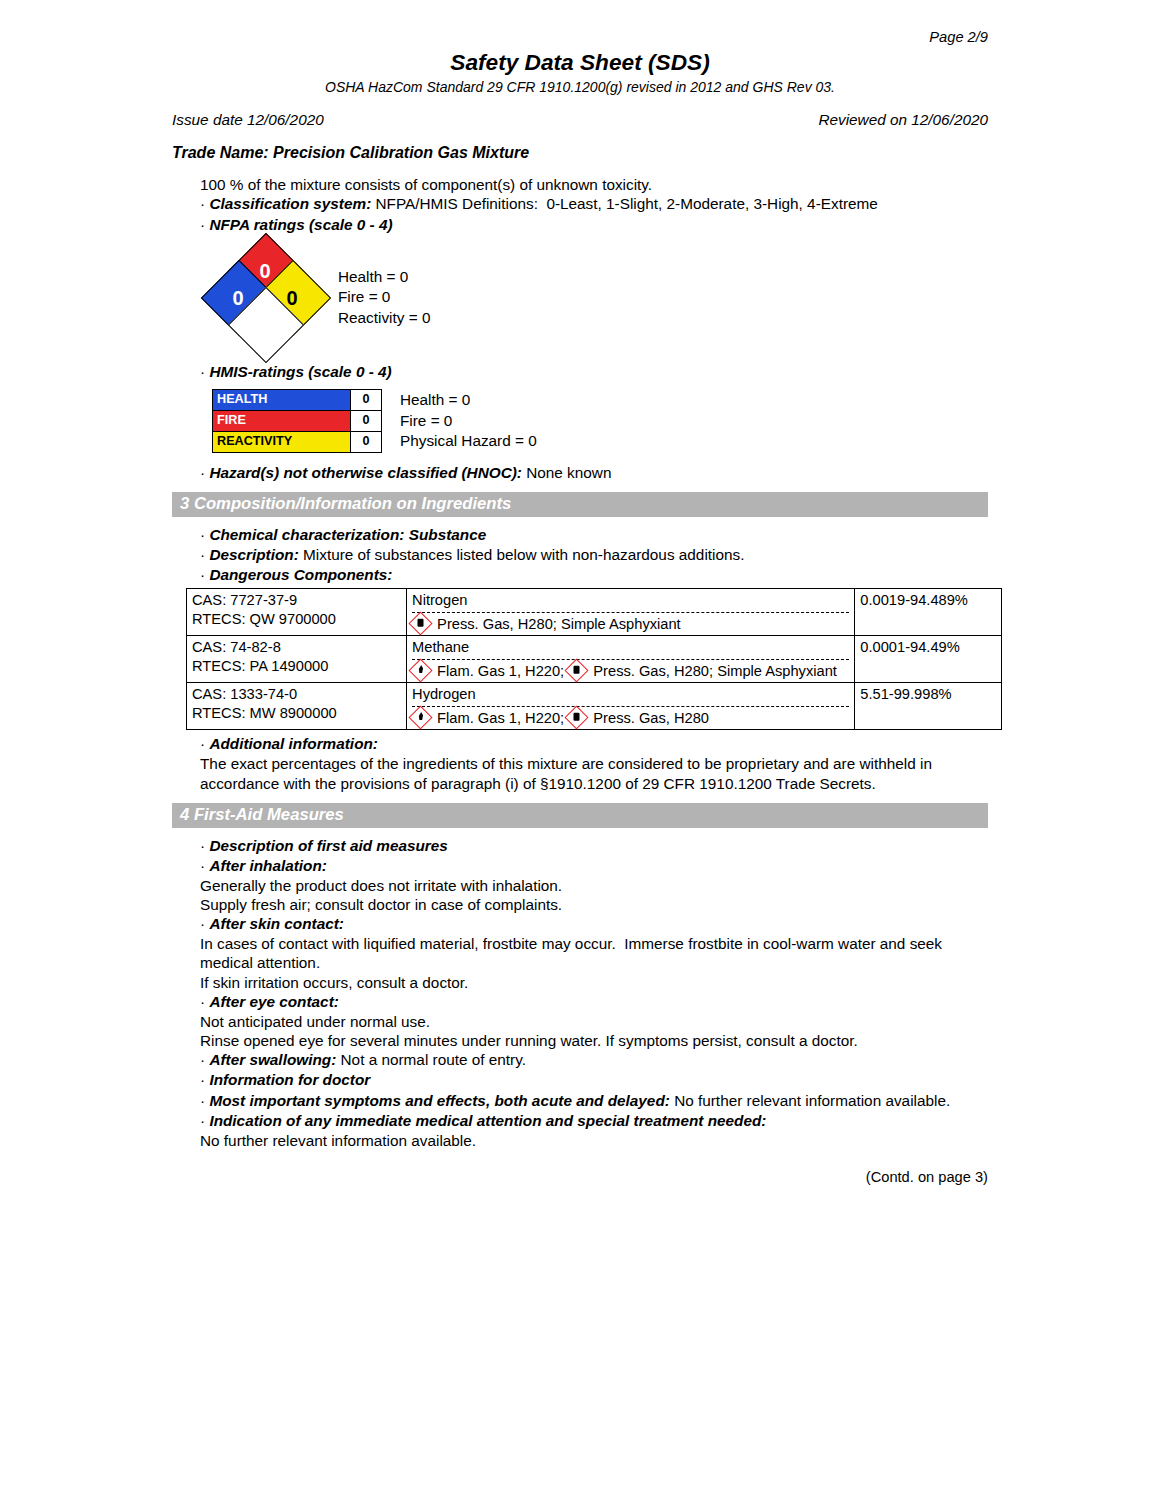Page 2/9
Safety Data Sheet (SDS)
OSHA HazCom Standard 29 CFR 1910.1200(g) revised in 2012 and GHS Rev 03.
Issue date 12/06/2020 Reviewed on 12/06/2020
Trade Name: Precision Calibration Gas Mixture
100 % of the mixture consists of component(s) of unknown toxicity.
· Classification system: NFPA/HMIS Definitions: 0-Least, 1-Slight, 2-Moderate, 3-High, 4-Extreme
· NFPA ratings (scale 0 - 4)
0
0
0
Health = 0
Fire = 0
Reactivity = 0
· HMIS-ratings (scale 0 - 4)
| HEALTH | 0 |
| FIRE | 0 |
| REACTIVITY | 0 |
Health = 0
Fire = 0
Physical Hazard = 0
· Hazard(s) not otherwise classified (HNOC): None known
3 Composition/Information on Ingredients
· Chemical characterization: Substance
· Description: Mixture of substances listed below with non-hazardous additions.
· Dangerous Components:
| CAS: 7727-37-9 RTECS: QW 9700000 | Nitrogen Press. Gas, H280; Simple Asphyxiant | 0.0019-94.489% |
| CAS: 74-82-8 RTECS: PA 1490000 | Methane Flam. Gas 1, H220; Press. Gas, H280; Simple Asphyxiant | 0.0001-94.49% |
| CAS: 1333-74-0 RTECS: MW 8900000 | Hydrogen Flam. Gas 1, H220; Press. Gas, H280 | 5.51-99.998% |
· Additional information:
The exact percentages of the ingredients of this mixture are considered to be proprietary and are withheld in accordance with the provisions of paragraph (i) of §1910.1200 of 29 CFR 1910.1200 Trade Secrets.
4 First-Aid Measures
· Description of first aid measures
· After inhalation:
Generally the product does not irritate with inhalation.
Supply fresh air; consult doctor in case of complaints.
· After skin contact:
In cases of contact with liquified material, frostbite may occur. Immerse frostbite in cool-warm water and seek medical attention.
If skin irritation occurs, consult a doctor.
· After eye contact:
Not anticipated under normal use.
Rinse opened eye for several minutes under running water. If symptoms persist, consult a doctor.
· After swallowing: Not a normal route of entry.
· Information for doctor
· Most important symptoms and effects, both acute and delayed: No further relevant information available.
· Indication of any immediate medical attention and special treatment needed:
No further relevant information available.
(Contd. on page 3)